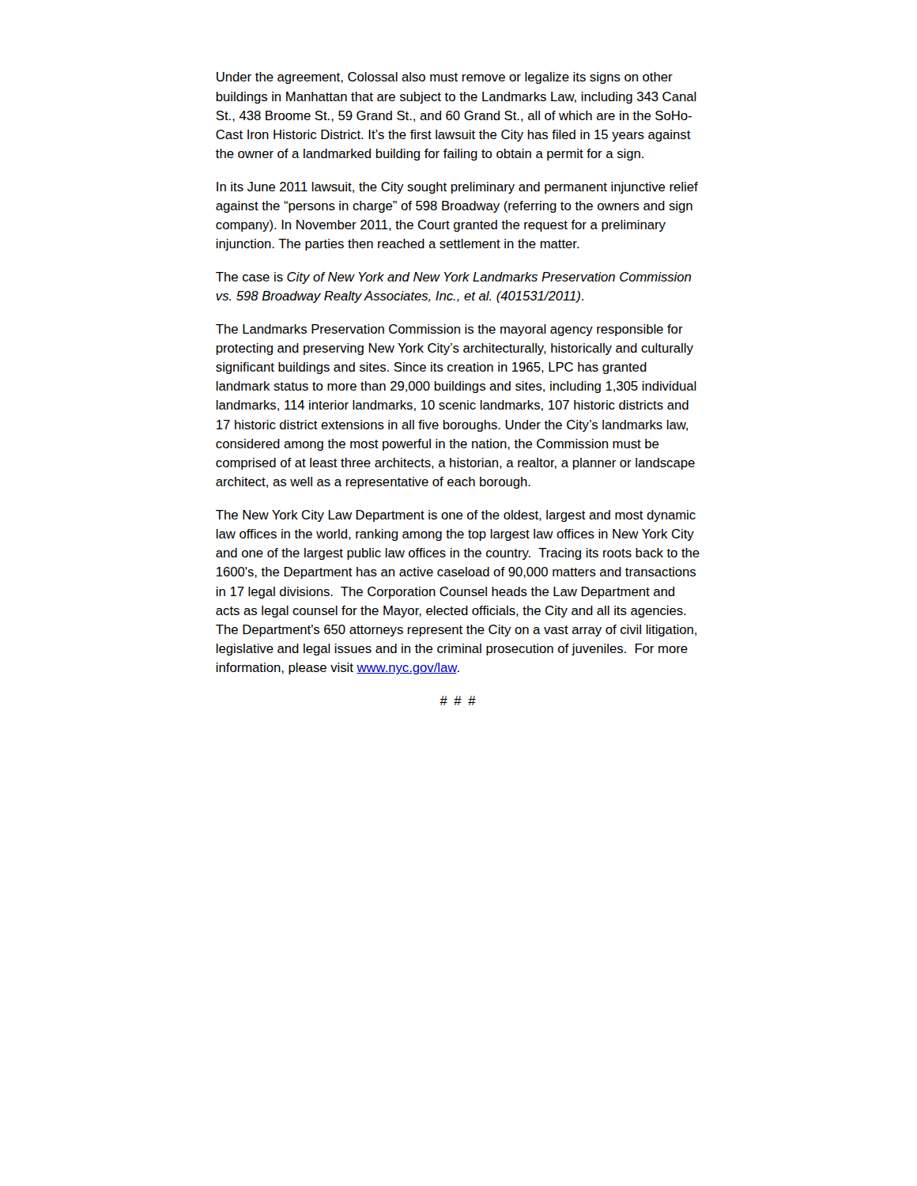Under the agreement, Colossal also must remove or legalize its signs on other buildings in Manhattan that are subject to the Landmarks Law, including 343 Canal St., 438 Broome St., 59 Grand St., and 60 Grand St., all of which are in the SoHo-Cast Iron Historic District. It’s the first lawsuit the City has filed in 15 years against the owner of a landmarked building for failing to obtain a permit for a sign.
In its June 2011 lawsuit, the City sought preliminary and permanent injunctive relief against the “persons in charge” of 598 Broadway (referring to the owners and sign company). In November 2011, the Court granted the request for a preliminary injunction. The parties then reached a settlement in the matter.
The case is City of New York and New York Landmarks Preservation Commission vs. 598 Broadway Realty Associates, Inc., et al. (401531/2011).
The Landmarks Preservation Commission is the mayoral agency responsible for protecting and preserving New York City’s architecturally, historically and culturally significant buildings and sites. Since its creation in 1965, LPC has granted landmark status to more than 29,000 buildings and sites, including 1,305 individual landmarks, 114 interior landmarks, 10 scenic landmarks, 107 historic districts and 17 historic district extensions in all five boroughs. Under the City’s landmarks law, considered among the most powerful in the nation, the Commission must be comprised of at least three architects, a historian, a realtor, a planner or landscape architect, as well as a representative of each borough.
The New York City Law Department is one of the oldest, largest and most dynamic law offices in the world, ranking among the top largest law offices in New York City and one of the largest public law offices in the country. Tracing its roots back to the 1600's, the Department has an active caseload of 90,000 matters and transactions in 17 legal divisions. The Corporation Counsel heads the Law Department and acts as legal counsel for the Mayor, elected officials, the City and all its agencies. The Department's 650 attorneys represent the City on a vast array of civil litigation, legislative and legal issues and in the criminal prosecution of juveniles. For more information, please visit www.nyc.gov/law.
# # #